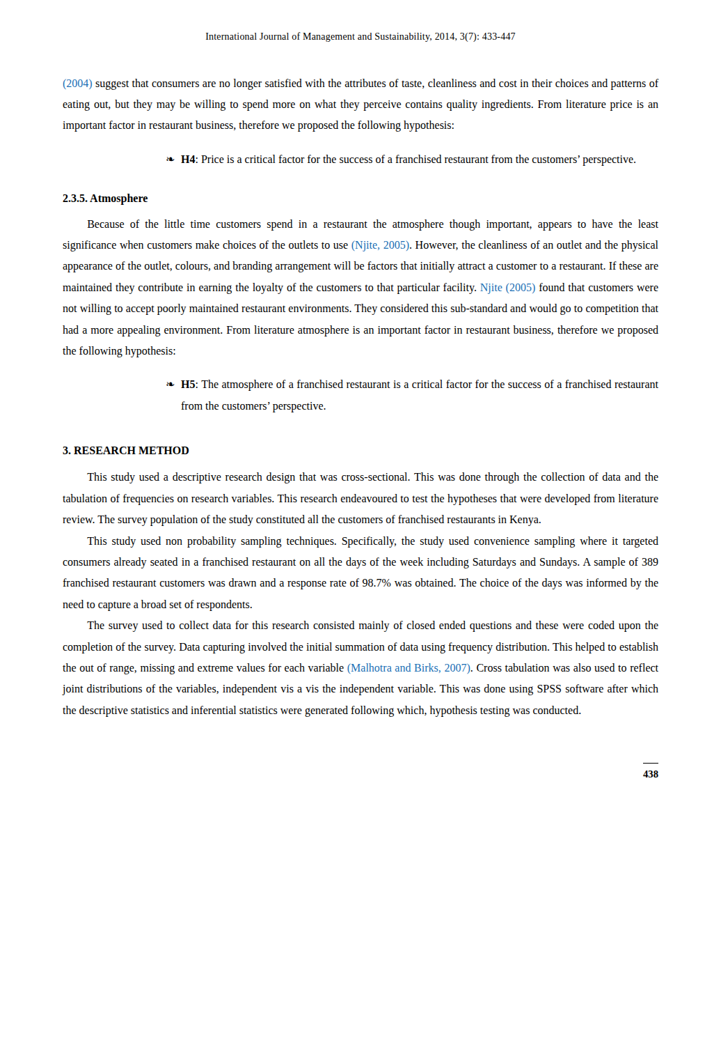International Journal of Management and Sustainability, 2014, 3(7): 433-447
(2004) suggest that consumers are no longer satisfied with the attributes of taste, cleanliness and cost in their choices and patterns of eating out, but they may be willing to spend more on what they perceive contains quality ingredients. From literature price is an important factor in restaurant business, therefore we proposed the following hypothesis:
❧ H4: Price is a critical factor for the success of a franchised restaurant from the customers’ perspective.
2.3.5. Atmosphere
Because of the little time customers spend in a restaurant the atmosphere though important, appears to have the least significance when customers make choices of the outlets to use (Njite, 2005). However, the cleanliness of an outlet and the physical appearance of the outlet, colours, and branding arrangement will be factors that initially attract a customer to a restaurant. If these are maintained they contribute in earning the loyalty of the customers to that particular facility. Njite (2005) found that customers were not willing to accept poorly maintained restaurant environments. They considered this sub-standard and would go to competition that had a more appealing environment. From literature atmosphere is an important factor in restaurant business, therefore we proposed the following hypothesis:
❧ H5: The atmosphere of a franchised restaurant is a critical factor for the success of a franchised restaurant from the customers’ perspective.
3. RESEARCH METHOD
This study used a descriptive research design that was cross-sectional. This was done through the collection of data and the tabulation of frequencies on research variables. This research endeavoured to test the hypotheses that were developed from literature review. The survey population of the study constituted all the customers of franchised restaurants in Kenya.
This study used non probability sampling techniques. Specifically, the study used convenience sampling where it targeted consumers already seated in a franchised restaurant on all the days of the week including Saturdays and Sundays. A sample of 389 franchised restaurant customers was drawn and a response rate of 98.7% was obtained. The choice of the days was informed by the need to capture a broad set of respondents.
The survey used to collect data for this research consisted mainly of closed ended questions and these were coded upon the completion of the survey. Data capturing involved the initial summation of data using frequency distribution. This helped to establish the out of range, missing and extreme values for each variable (Malhotra and Birks, 2007). Cross tabulation was also used to reflect joint distributions of the variables, independent vis a vis the independent variable. This was done using SPSS software after which the descriptive statistics and inferential statistics were generated following which, hypothesis testing was conducted.
438